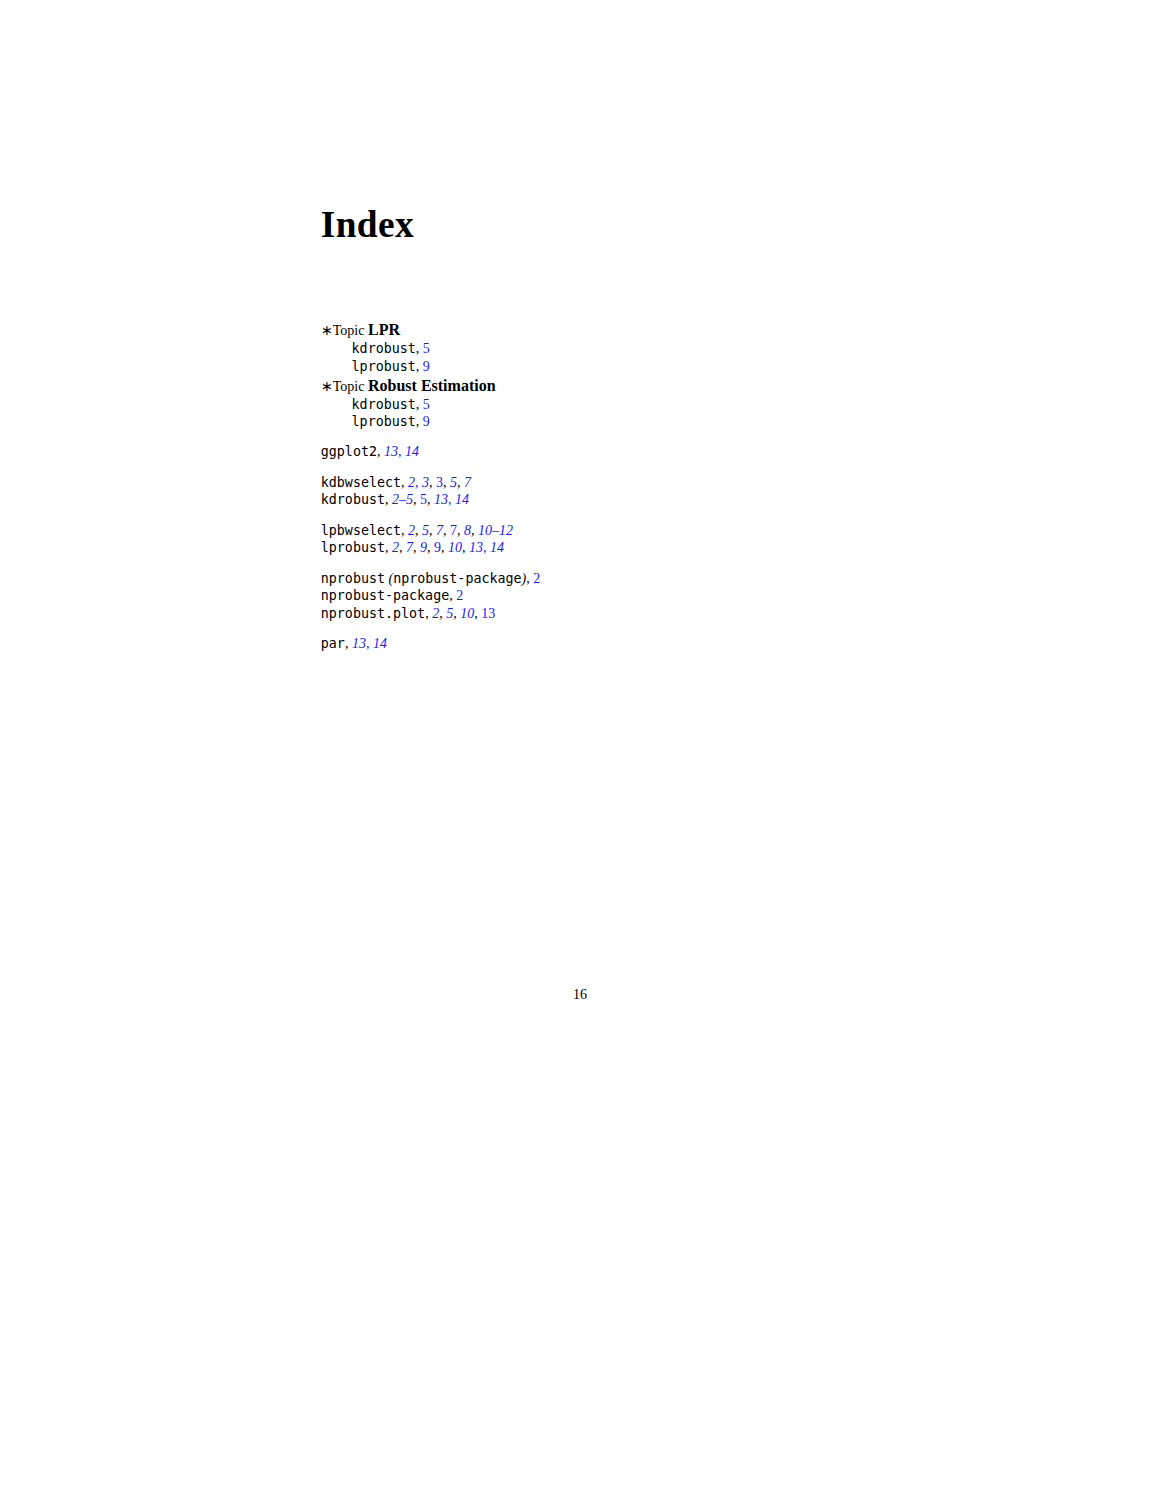Index
∗Topic LPR
kdrobust, 5
lprobust, 9
∗Topic Robust Estimation
kdrobust, 5
lprobust, 9
ggplot2, 13, 14
kdbwselect, 2, 3, 3, 5, 7
kdrobust, 2–5, 5, 13, 14
lpbwselect, 2, 5, 7, 7, 8, 10–12
lprobust, 2, 7, 9, 9, 10, 13, 14
nprobust (nprobust-package), 2
nprobust-package, 2
nprobust.plot, 2, 5, 10, 13
par, 13, 14
16